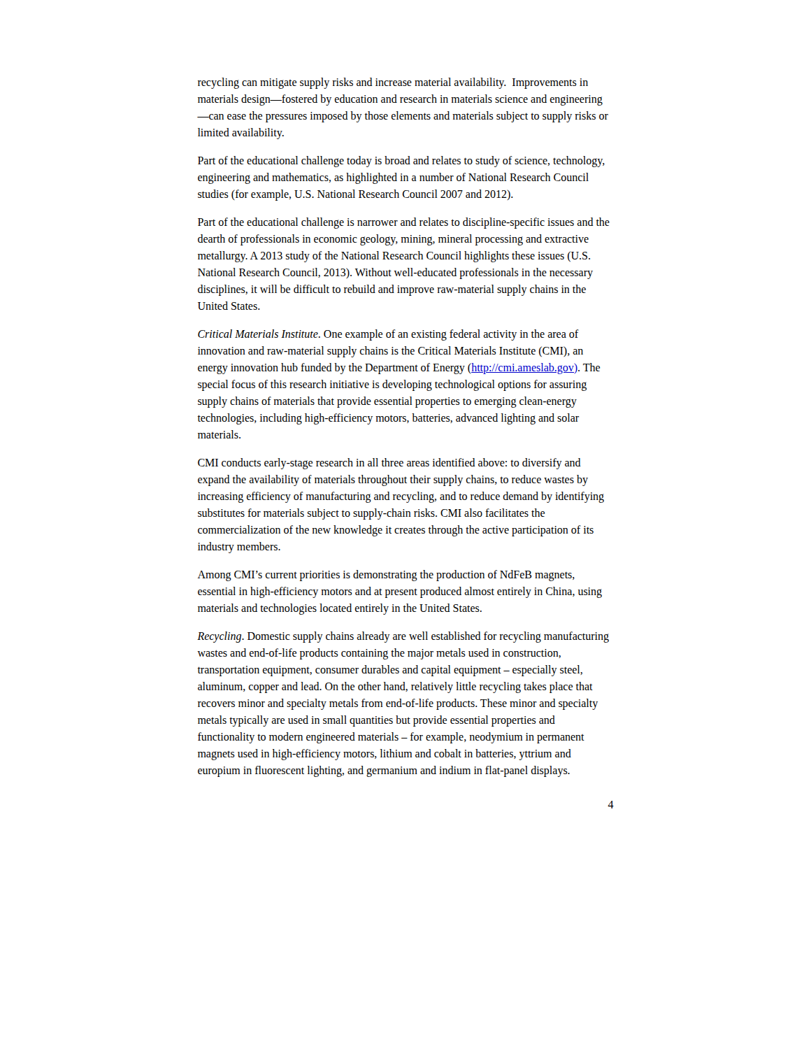recycling can mitigate supply risks and increase material availability. Improvements in materials design—fostered by education and research in materials science and engineering—can ease the pressures imposed by those elements and materials subject to supply risks or limited availability.
Part of the educational challenge today is broad and relates to study of science, technology, engineering and mathematics, as highlighted in a number of National Research Council studies (for example, U.S. National Research Council 2007 and 2012).
Part of the educational challenge is narrower and relates to discipline-specific issues and the dearth of professionals in economic geology, mining, mineral processing and extractive metallurgy. A 2013 study of the National Research Council highlights these issues (U.S. National Research Council, 2013). Without well-educated professionals in the necessary disciplines, it will be difficult to rebuild and improve raw-material supply chains in the United States.
Critical Materials Institute. One example of an existing federal activity in the area of innovation and raw-material supply chains is the Critical Materials Institute (CMI), an energy innovation hub funded by the Department of Energy (http://cmi.ameslab.gov). The special focus of this research initiative is developing technological options for assuring supply chains of materials that provide essential properties to emerging clean-energy technologies, including high-efficiency motors, batteries, advanced lighting and solar materials.
CMI conducts early-stage research in all three areas identified above: to diversify and expand the availability of materials throughout their supply chains, to reduce wastes by increasing efficiency of manufacturing and recycling, and to reduce demand by identifying substitutes for materials subject to supply-chain risks. CMI also facilitates the commercialization of the new knowledge it creates through the active participation of its industry members.
Among CMI’s current priorities is demonstrating the production of NdFeB magnets, essential in high-efficiency motors and at present produced almost entirely in China, using materials and technologies located entirely in the United States.
Recycling. Domestic supply chains already are well established for recycling manufacturing wastes and end-of-life products containing the major metals used in construction, transportation equipment, consumer durables and capital equipment – especially steel, aluminum, copper and lead. On the other hand, relatively little recycling takes place that recovers minor and specialty metals from end-of-life products. These minor and specialty metals typically are used in small quantities but provide essential properties and functionality to modern engineered materials – for example, neodymium in permanent magnets used in high-efficiency motors, lithium and cobalt in batteries, yttrium and europium in fluorescent lighting, and germanium and indium in flat-panel displays.
4